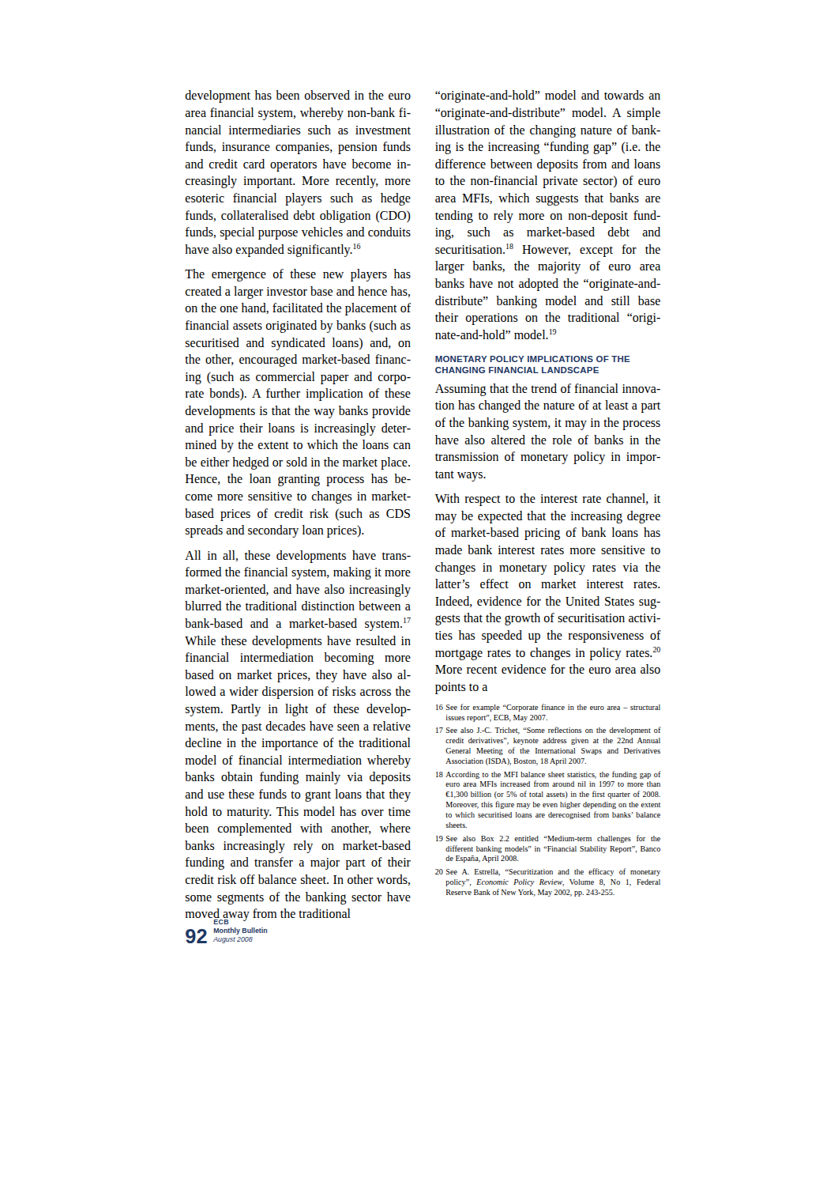development has been observed in the euro area financial system, whereby non-bank financial intermediaries such as investment funds, insurance companies, pension funds and credit card operators have become increasingly important. More recently, more esoteric financial players such as hedge funds, collateralised debt obligation (CDO) funds, special purpose vehicles and conduits have also expanded significantly.16
The emergence of these new players has created a larger investor base and hence has, on the one hand, facilitated the placement of financial assets originated by banks (such as securitised and syndicated loans) and, on the other, encouraged market-based financing (such as commercial paper and corporate bonds). A further implication of these developments is that the way banks provide and price their loans is increasingly determined by the extent to which the loans can be either hedged or sold in the market place. Hence, the loan granting process has become more sensitive to changes in market-based prices of credit risk (such as CDS spreads and secondary loan prices).
All in all, these developments have transformed the financial system, making it more market-oriented, and have also increasingly blurred the traditional distinction between a bank-based and a market-based system.17 While these developments have resulted in financial intermediation becoming more based on market prices, they have also allowed a wider dispersion of risks across the system. Partly in light of these developments, the past decades have seen a relative decline in the importance of the traditional model of financial intermediation whereby banks obtain funding mainly via deposits and use these funds to grant loans that they hold to maturity. This model has over time been complemented with another, where banks increasingly rely on market-based funding and transfer a major part of their credit risk off balance sheet. In other words, some segments of the banking sector have moved away from the traditional
“originate-and-hold” model and towards an “originate-and-distribute” model. A simple illustration of the changing nature of banking is the increasing “funding gap” (i.e. the difference between deposits from and loans to the non-financial private sector) of euro area MFIs, which suggests that banks are tending to rely more on non-deposit funding, such as market-based debt and securitisation.18 However, except for the larger banks, the majority of euro area banks have not adopted the “originate-and-distribute” banking model and still base their operations on the traditional “originate-and-hold” model.19
Monetary policy implications of the changing financial landscape
Assuming that the trend of financial innovation has changed the nature of at least a part of the banking system, it may in the process have also altered the role of banks in the transmission of monetary policy in important ways.
With respect to the interest rate channel, it may be expected that the increasing degree of market-based pricing of bank loans has made bank interest rates more sensitive to changes in monetary policy rates via the latter’s effect on market interest rates. Indeed, evidence for the United States suggests that the growth of securitisation activities has speeded up the responsiveness of mortgage rates to changes in policy rates.20 More recent evidence for the euro area also points to a
See for example “Corporate finance in the euro area – structural issues report”, ECB, May 2007.
See also J.-C. Trichet, “Some reflections on the development of credit derivatives”, keynote address given at the 22nd Annual General Meeting of the International Swaps and Derivatives Association (ISDA), Boston, 18 April 2007.
According to the MFI balance sheet statistics, the funding gap of euro area MFIs increased from around nil in 1997 to more than €1,300 billion (or 5% of total assets) in the first quarter of 2008. Moreover, this figure may be even higher depending on the extent to which securitised loans are derecognised from banks’ balance sheets.
See also Box 2.2 entitled “Medium-term challenges for the different banking models” in “Financial Stability Report”, Banco de España, April 2008.
See A. Estrella, “Securitization and the efficacy of monetary policy”, Economic Policy Review, Volume 8, No 1, Federal Reserve Bank of New York, May 2002, pp. 243-255.
92
ECB
Monthly Bulletin
August 2008